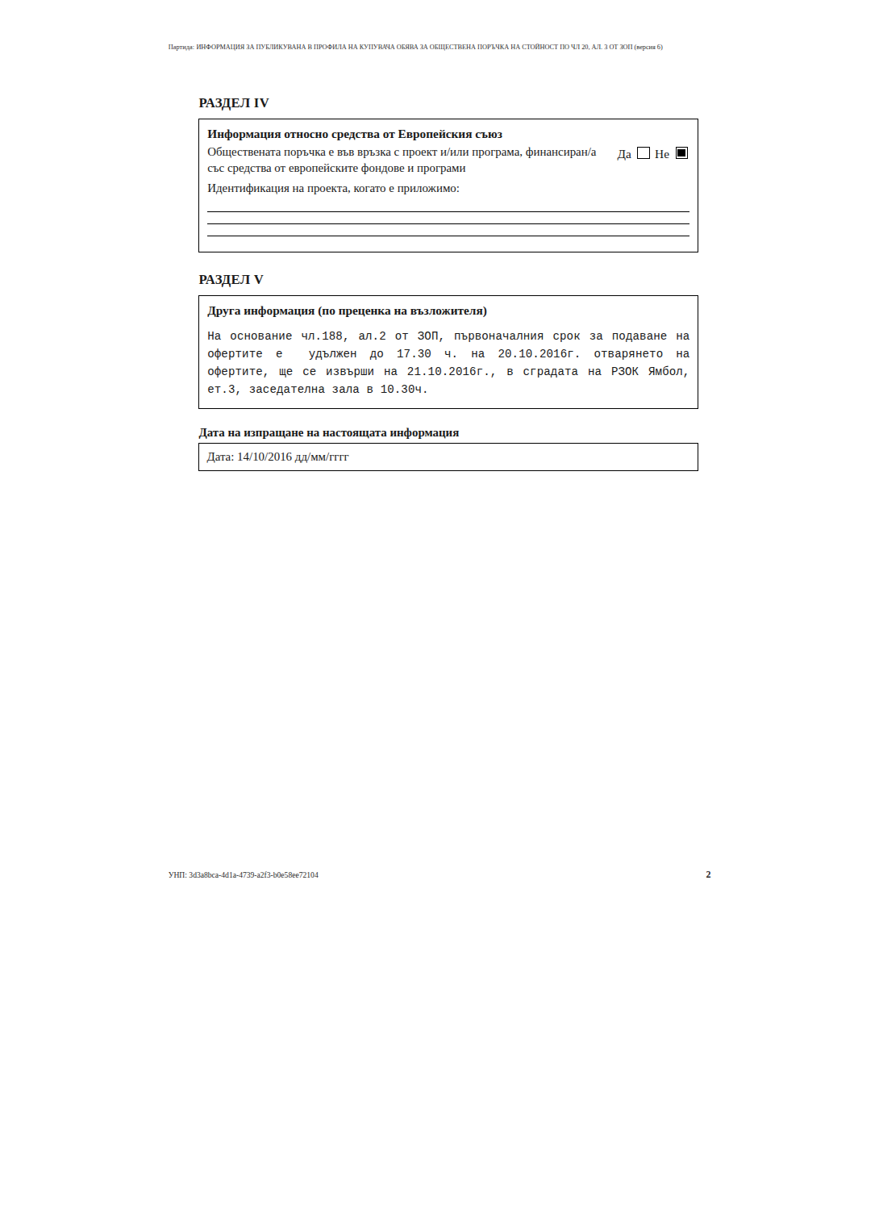Партида: ИНФОРМАЦИЯ ЗА ПУБЛИКУВАНА В ПРОФИЛА НА КУПУВАЧА ОБЯВА ЗА ОБЩЕСТВЕНА ПОРЪЧКА НА СТОЙНОСТ ПО ЧЛ 20, АЛ. 3 ОТ ЗОП (версия 6)
РАЗДЕЛ IV
Информация относно средства от Европейския съюз
Обществената поръчка е във връзка с проект и/или програма, финансиран/а със средства от европейските фондове и програми
Да Не
Идентификация на проекта, когато е приложимо:
РАЗДЕЛ V
Друга информация (по преценка на възложителя)
На основание чл.188, ал.2 от ЗОП, първоначалния срок за подаване на офертите е удължен до 17.30 ч. на 20.10.2016г. отварянето на офертите, ще се извърши на 21.10.2016г., в сградата на РЗОК Ямбол, ет.3, заседателна зала в 10.30ч.
Дата на изпращане на настоящата информация
Дата: 14/10/2016 дд/мм/гггг
УНП: 3d3a8bca-4d1a-4739-a2f3-b0e58ee72104
2